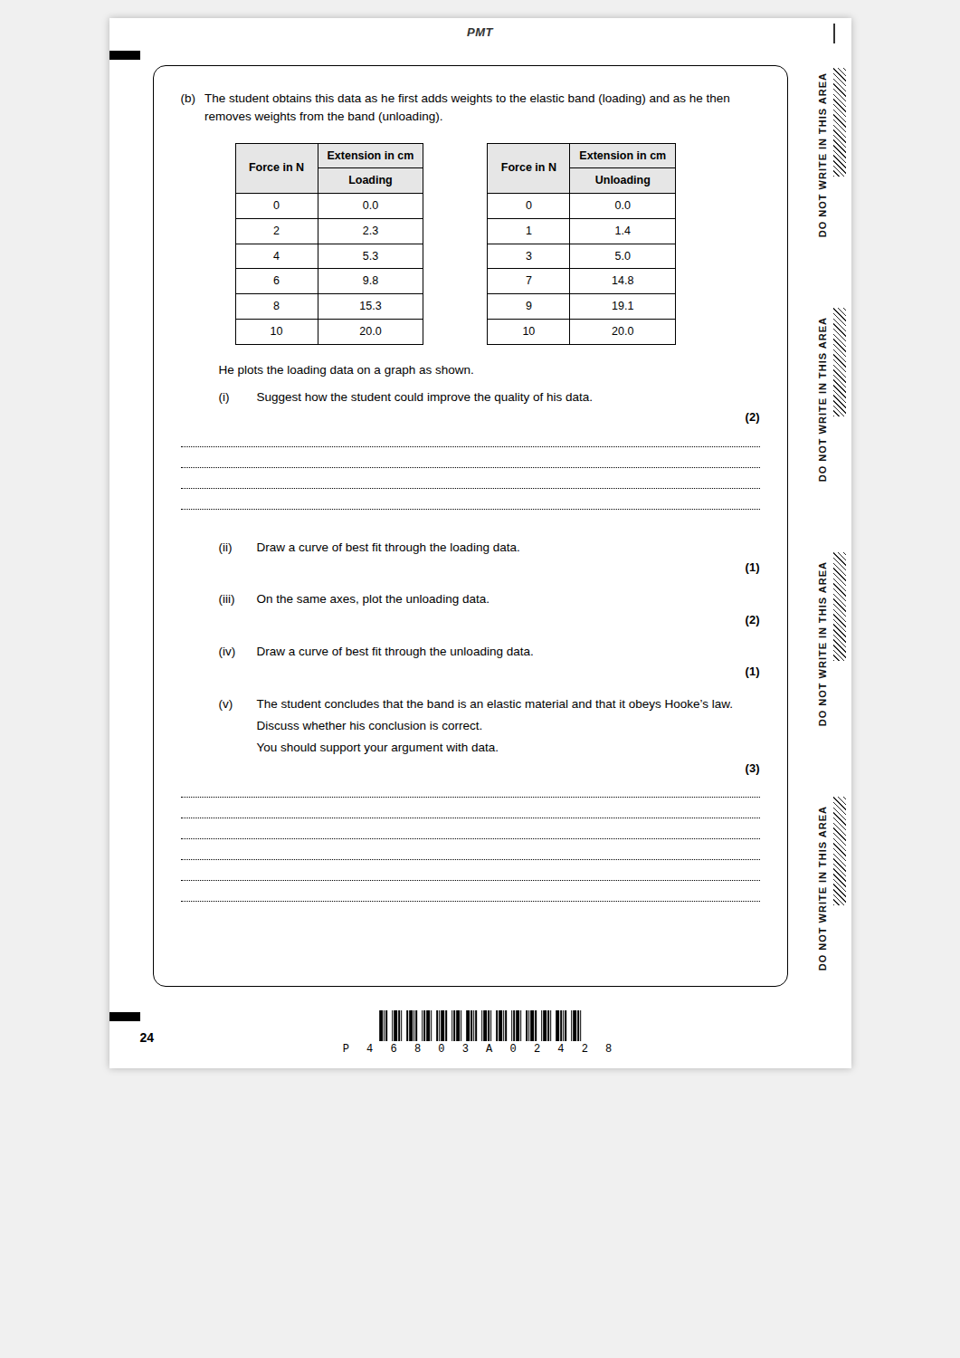PMT
DO NOT WRITE IN THIS AREA
DO NOT WRITE IN THIS AREA
DO NOT WRITE IN THIS AREA
DO NOT WRITE IN THIS AREA
(b)
The student obtains this data as he first adds weights to the elastic band (loading) and as he then removes weights from the band (unloading).
| Force in N | Extension in cm |
| --- | --- |
| Loading |
| 0 | 0.0 |
| 2 | 2.3 |
| 4 | 5.3 |
| 6 | 9.8 |
| 8 | 15.3 |
| 10 | 20.0 |
| Force in N | Extension in cm |
| --- | --- |
| Unloading |
| 0 | 0.0 |
| 1 | 1.4 |
| 3 | 5.0 |
| 7 | 14.8 |
| 9 | 19.1 |
| 10 | 20.0 |
He plots the loading data on a graph as shown.
(i)
Suggest how the student could improve the quality of his data.
(2)
(ii)
Draw a curve of best fit through the loading data.
(1)
(iii)
On the same axes, plot the unloading data.
(2)
(iv)
Draw a curve of best fit through the unloading data.
(1)
(v)
The student concludes that the band is an elastic material and that it obeys Hooke’s law.
Discuss whether his conclusion is correct.
You should support your argument with data.
(3)
24
P 4 6 8 0 3 A 0 2 4 2 8